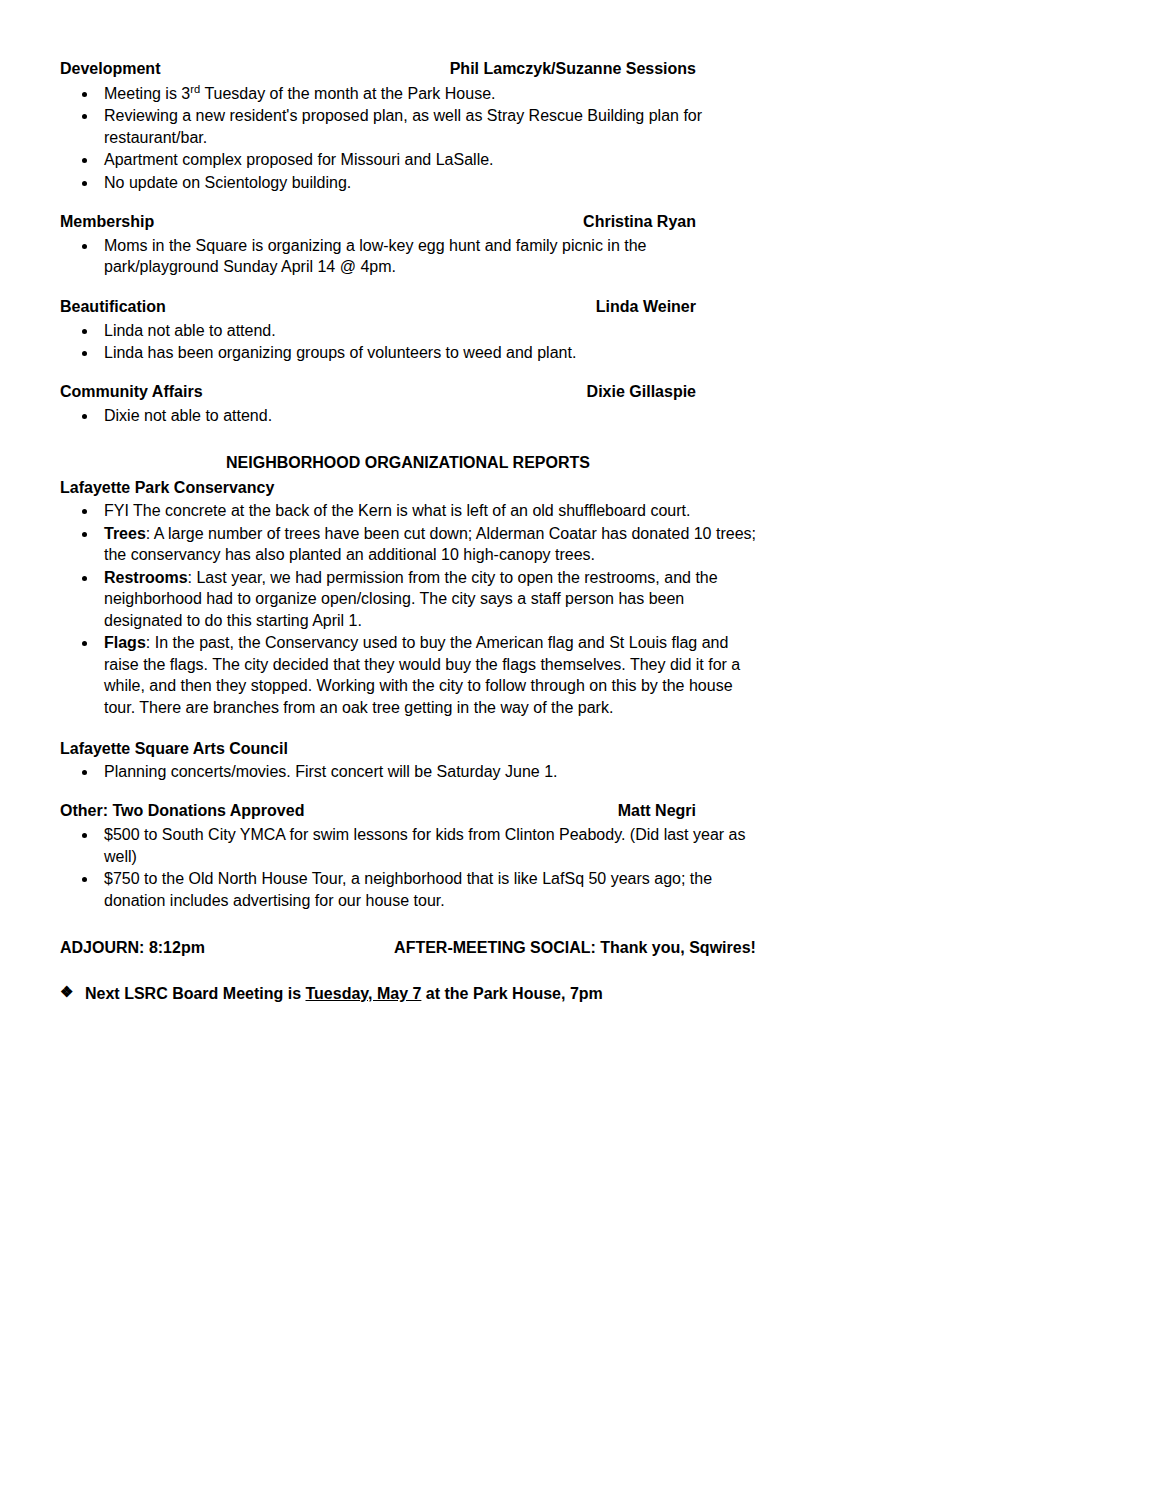Development Phil Lamczyk/Suzanne Sessions
Meeting is 3rd Tuesday of the month at the Park House.
Reviewing a new resident's proposed plan, as well as Stray Rescue Building plan for restaurant/bar.
Apartment complex proposed for Missouri and LaSalle.
No update on Scientology building.
Membership Christina Ryan
Moms in the Square is organizing a low-key egg hunt and family picnic in the park/playground Sunday April 14 @ 4pm.
Beautification Linda Weiner
Linda not able to attend.
Linda has been organizing groups of volunteers to weed and plant.
Community Affairs Dixie Gillaspie
Dixie not able to attend.
NEIGHBORHOOD ORGANIZATIONAL REPORTS
Lafayette Park Conservancy
FYI The concrete at the back of the Kern is what is left of an old shuffleboard court.
Trees: A large number of trees have been cut down; Alderman Coatar has donated 10 trees; the conservancy has also planted an additional 10 high-canopy trees.
Restrooms: Last year, we had permission from the city to open the restrooms, and the neighborhood had to organize open/closing. The city says a staff person has been designated to do this starting April 1.
Flags: In the past, the Conservancy used to buy the American flag and St Louis flag and raise the flags. The city decided that they would buy the flags themselves. They did it for a while, and then they stopped. Working with the city to follow through on this by the house tour. There are branches from an oak tree getting in the way of the park.
Lafayette Square Arts Council
Planning concerts/movies. First concert will be Saturday June 1.
Other: Two Donations Approved Matt Negri
$500 to South City YMCA for swim lessons for kids from Clinton Peabody. (Did last year as well)
$750 to the Old North House Tour, a neighborhood that is like LafSq 50 years ago; the donation includes advertising for our house tour.
ADJOURN: 8:12pm AFTER-MEETING SOCIAL: Thank you, Sqwires!
❖ Next LSRC Board Meeting is Tuesday, May 7 at the Park House, 7pm